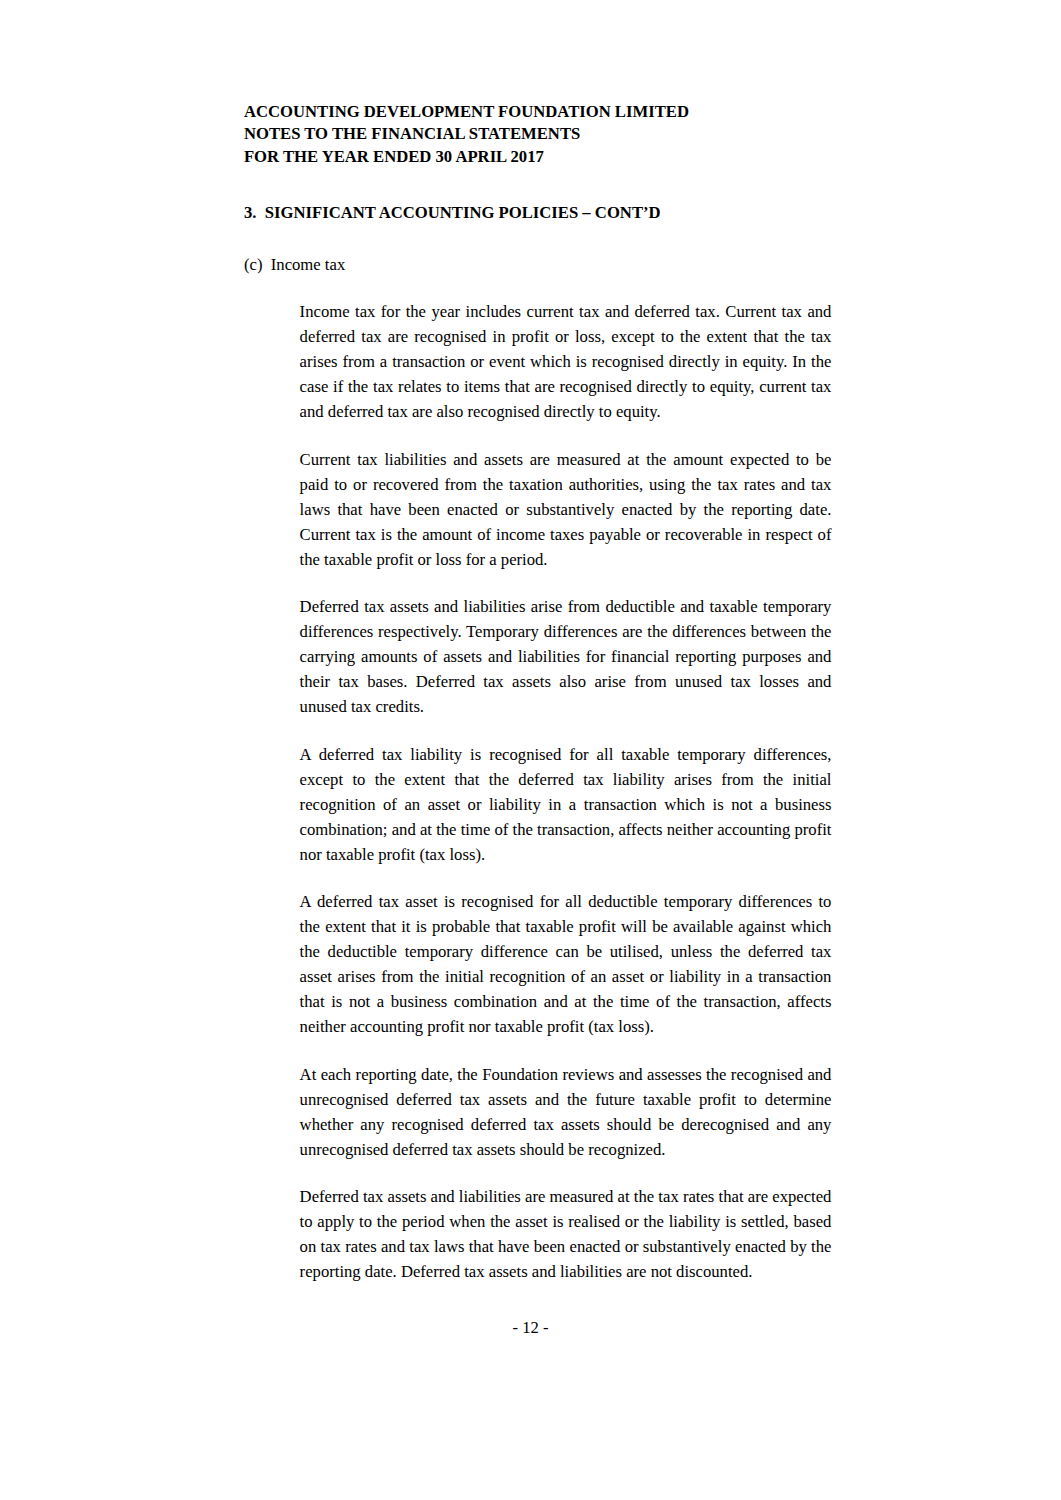Accounting Development Foundation Limited
Notes to the Financial Statements
For the year ended 30 April 2017
3. Significant accounting policies – cont’d
(c) Income tax
Income tax for the year includes current tax and deferred tax. Current tax and deferred tax are recognised in profit or loss, except to the extent that the tax arises from a transaction or event which is recognised directly in equity. In the case if the tax relates to items that are recognised directly to equity, current tax and deferred tax are also recognised directly to equity.
Current tax liabilities and assets are measured at the amount expected to be paid to or recovered from the taxation authorities, using the tax rates and tax laws that have been enacted or substantively enacted by the reporting date. Current tax is the amount of income taxes payable or recoverable in respect of the taxable profit or loss for a period.
Deferred tax assets and liabilities arise from deductible and taxable temporary differences respectively. Temporary differences are the differences between the carrying amounts of assets and liabilities for financial reporting purposes and their tax bases. Deferred tax assets also arise from unused tax losses and unused tax credits.
A deferred tax liability is recognised for all taxable temporary differences, except to the extent that the deferred tax liability arises from the initial recognition of an asset or liability in a transaction which is not a business combination; and at the time of the transaction, affects neither accounting profit nor taxable profit (tax loss).
A deferred tax asset is recognised for all deductible temporary differences to the extent that it is probable that taxable profit will be available against which the deductible temporary difference can be utilised, unless the deferred tax asset arises from the initial recognition of an asset or liability in a transaction that is not a business combination and at the time of the transaction, affects neither accounting profit nor taxable profit (tax loss).
At each reporting date, the Foundation reviews and assesses the recognised and unrecognised deferred tax assets and the future taxable profit to determine whether any recognised deferred tax assets should be derecognised and any unrecognised deferred tax assets should be recognized.
Deferred tax assets and liabilities are measured at the tax rates that are expected to apply to the period when the asset is realised or the liability is settled, based on tax rates and tax laws that have been enacted or substantively enacted by the reporting date. Deferred tax assets and liabilities are not discounted.
- 12 -